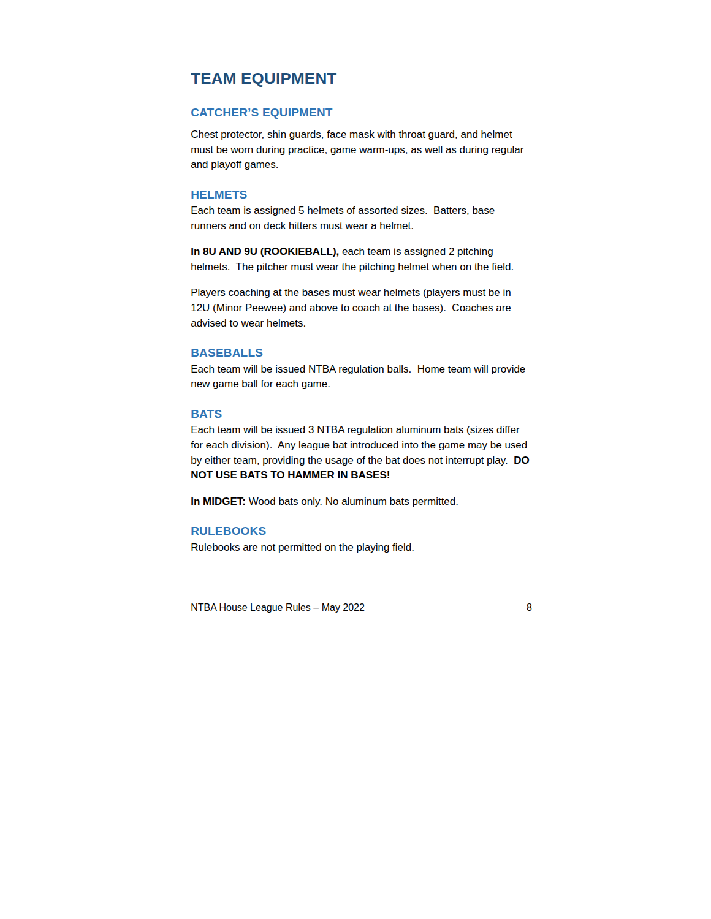TEAM EQUIPMENT
CATCHER’S EQUIPMENT
Chest protector, shin guards, face mask with throat guard, and helmet must be worn during practice, game warm-ups, as well as during regular and playoff games.
HELMETS
Each team is assigned 5 helmets of assorted sizes. Batters, base runners and on deck hitters must wear a helmet.
In 8U AND 9U (ROOKIEBALL), each team is assigned 2 pitching helmets. The pitcher must wear the pitching helmet when on the field.
Players coaching at the bases must wear helmets (players must be in 12U (Minor Peewee) and above to coach at the bases). Coaches are advised to wear helmets.
BASEBALLS
Each team will be issued NTBA regulation balls. Home team will provide new game ball for each game.
BATS
Each team will be issued 3 NTBA regulation aluminum bats (sizes differ for each division). Any league bat introduced into the game may be used by either team, providing the usage of the bat does not interrupt play. DO NOT USE BATS TO HAMMER IN BASES!
In MIDGET: Wood bats only. No aluminum bats permitted.
RULEBOOKS
Rulebooks are not permitted on the playing field.
NTBA House League Rules – May 2022 8